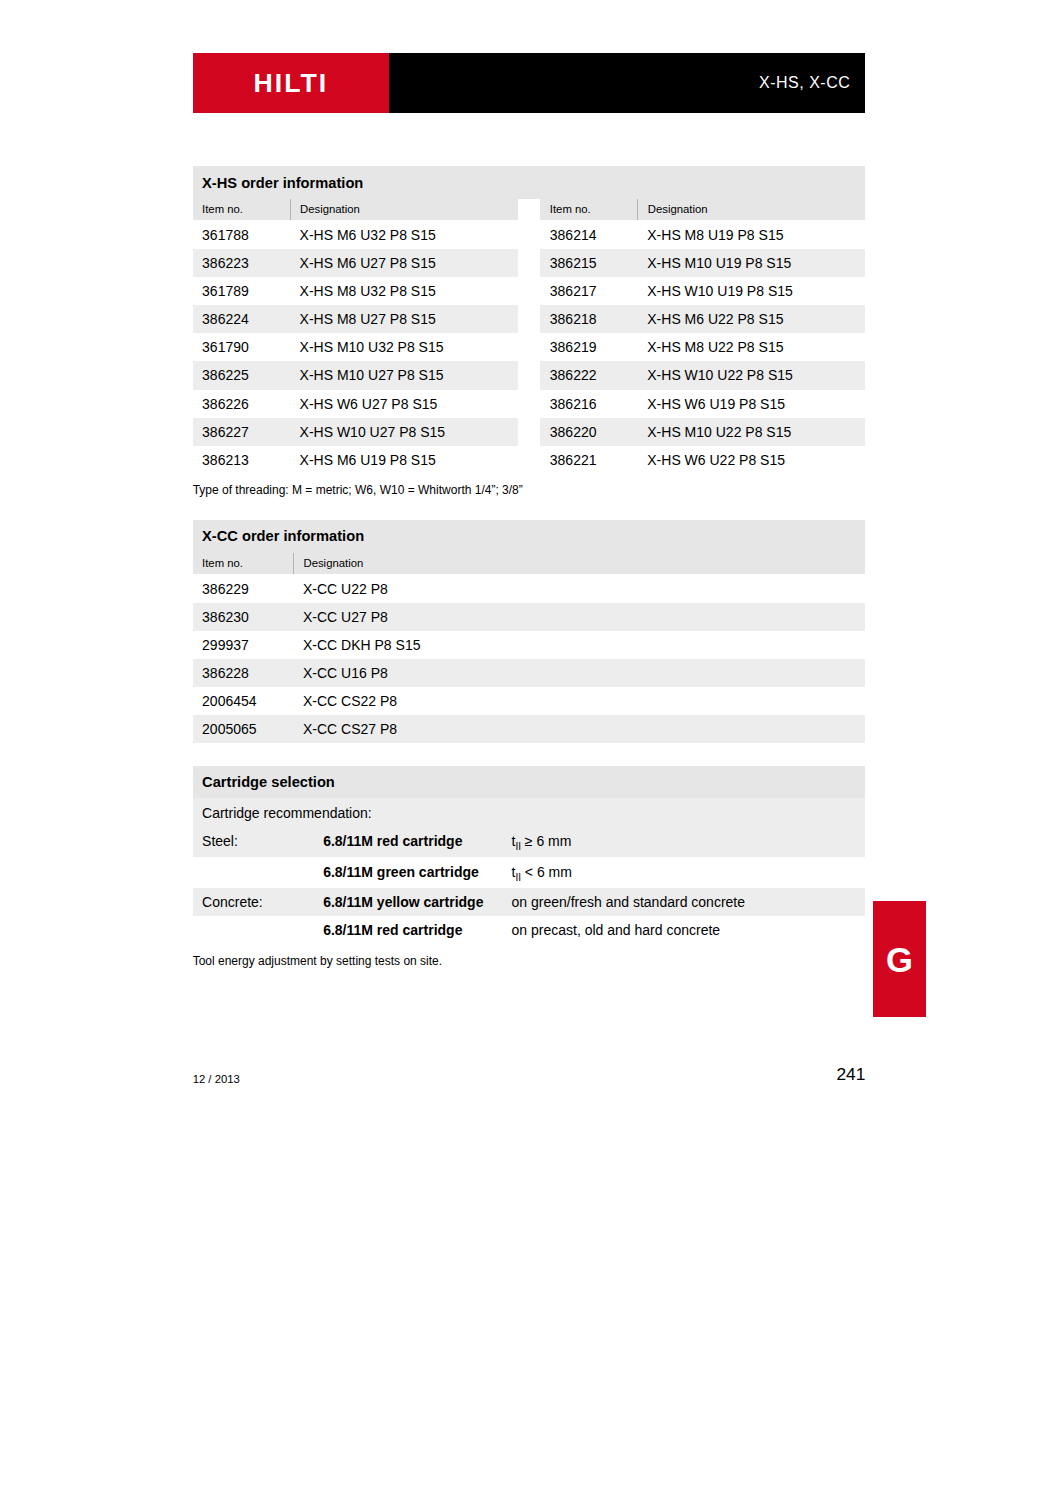HILTI
X-HS, X-CC
X-HS order information
| Item no. | Designation |
| --- | --- |
| 361788 | X-HS M6 U32 P8 S15 |
| 386223 | X-HS M6 U27 P8 S15 |
| 361789 | X-HS M8 U32 P8 S15 |
| 386224 | X-HS M8 U27 P8 S15 |
| 361790 | X-HS M10 U32 P8 S15 |
| 386225 | X-HS M10 U27 P8 S15 |
| 386226 | X-HS W6 U27 P8 S15 |
| 386227 | X-HS W10 U27 P8 S15 |
| 386213 | X-HS M6 U19 P8 S15 |
| Item no. | Designation |
| --- | --- |
| 386214 | X-HS M8 U19 P8 S15 |
| 386215 | X-HS M10 U19 P8 S15 |
| 386217 | X-HS W10 U19 P8 S15 |
| 386218 | X-HS M6 U22 P8 S15 |
| 386219 | X-HS M8 U22 P8 S15 |
| 386222 | X-HS W10 U22 P8 S15 |
| 386216 | X-HS W6 U19 P8 S15 |
| 386220 | X-HS M10 U22 P8 S15 |
| 386221 | X-HS W6 U22 P8 S15 |
Type of threading: M = metric; W6, W10 = Whitworth 1/4”; 3/8”
X-CC order information
| Item no. | Designation |
| --- | --- |
| 386229 | X-CC U22 P8 |
| 386230 | X-CC U27 P8 |
| 299937 | X-CC DKH P8 S15 |
| 386228 | X-CC U16 P8 |
| 2006454 | X-CC CS22 P8 |
| 2005065 | X-CC CS27 P8 |
Cartridge selection
| Cartridge recommendation: |
| Steel: | 6.8/11M red cartridge | t II ≥ 6 mm |
| | 6.8/11M green cartridge | t II < 6 mm |
| Concrete: | 6.8/11M yellow cartridge | on green/fresh and standard concrete |
| | 6.8/11M red cartridge | on precast, old and hard concrete |
Tool energy adjustment by setting tests on site.
G
12 / 2013
241